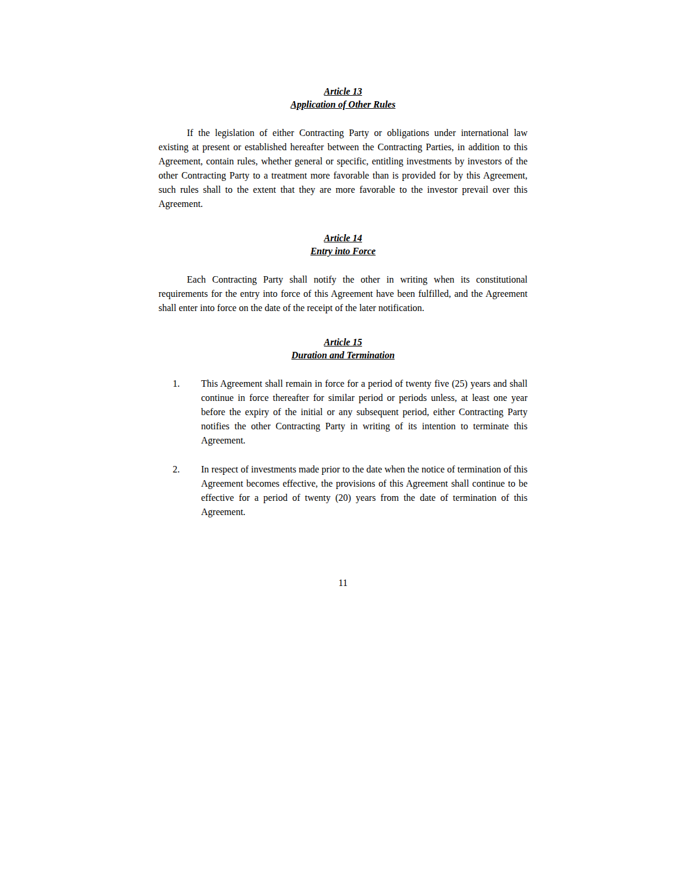Article 13
Application of Other Rules
If the legislation of either Contracting Party or obligations under international law existing at present or established hereafter between the Contracting Parties, in addition to this Agreement, contain rules, whether general or specific, entitling investments by investors of the other Contracting Party to a treatment more favorable than is provided for by this Agreement, such rules shall to the extent that they are more favorable to the investor prevail over this Agreement.
Article 14
Entry into Force
Each Contracting Party shall notify the other in writing when its constitutional requirements for the entry into force of this Agreement have been fulfilled, and the Agreement shall enter into force on the date of the receipt of the later notification.
Article 15
Duration and Termination
This Agreement shall remain in force for a period of twenty five (25) years and shall continue in force thereafter for similar period or periods unless, at least one year before the expiry of the initial or any subsequent period, either Contracting Party notifies the other Contracting Party in writing of its intention to terminate this Agreement.
In respect of investments made prior to the date when the notice of termination of this Agreement becomes effective, the provisions of this Agreement shall continue to be effective for a period of twenty (20) years from the date of termination of this Agreement.
11